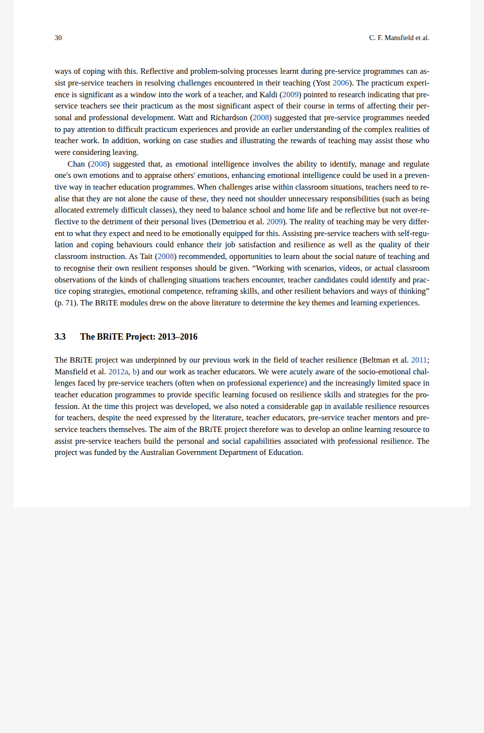30 C. F. Mansfield et al.
ways of coping with this. Reflective and problem-solving processes learnt during pre-service programmes can assist pre-service teachers in resolving challenges encountered in their teaching (Yost 2006). The practicum experience is significant as a window into the work of a teacher, and Kaldi (2009) pointed to research indicating that pre-service teachers see their practicum as the most significant aspect of their course in terms of affecting their personal and professional development. Watt and Richardson (2008) suggested that pre-service programmes needed to pay attention to difficult practicum experiences and provide an earlier understanding of the complex realities of teacher work. In addition, working on case studies and illustrating the rewards of teaching may assist those who were considering leaving.
Chan (2008) suggested that, as emotional intelligence involves the ability to identify, manage and regulate one's own emotions and to appraise others' emotions, enhancing emotional intelligence could be used in a preventive way in teacher education programmes. When challenges arise within classroom situations, teachers need to realise that they are not alone the cause of these, they need not shoulder unnecessary responsibilities (such as being allocated extremely difficult classes), they need to balance school and home life and be reflective but not over-reflective to the detriment of their personal lives (Demetriou et al. 2009). The reality of teaching may be very different to what they expect and need to be emotionally equipped for this. Assisting pre-service teachers with self-regulation and coping behaviours could enhance their job satisfaction and resilience as well as the quality of their classroom instruction. As Tait (2008) recommended, opportunities to learn about the social nature of teaching and to recognise their own resilient responses should be given. Working with scenarios, videos, or actual classroom observations of the kinds of challenging situations teachers encounter, teacher candidates could identify and practice coping strategies, emotional competence, reframing skills, and other resilient behaviors and ways of thinking (p. 71). The BRiTE modules drew on the above literature to determine the key themes and learning experiences.
3.3 The BRiTE Project: 2013–2016
The BRiTE project was underpinned by our previous work in the field of teacher resilience (Beltman et al. 2011; Mansfield et al. 2012a, b) and our work as teacher educators. We were acutely aware of the socio-emotional challenges faced by pre-service teachers (often when on professional experience) and the increasingly limited space in teacher education programmes to provide specific learning focused on resilience skills and strategies for the profession. At the time this project was developed, we also noted a considerable gap in available resilience resources for teachers, despite the need expressed by the literature, teacher educators, pre-service teacher mentors and pre-service teachers themselves. The aim of the BRiTE project therefore was to develop an online learning resource to assist pre-service teachers build the personal and social capabilities associated with professional resilience. The project was funded by the Australian Government Department of Education.